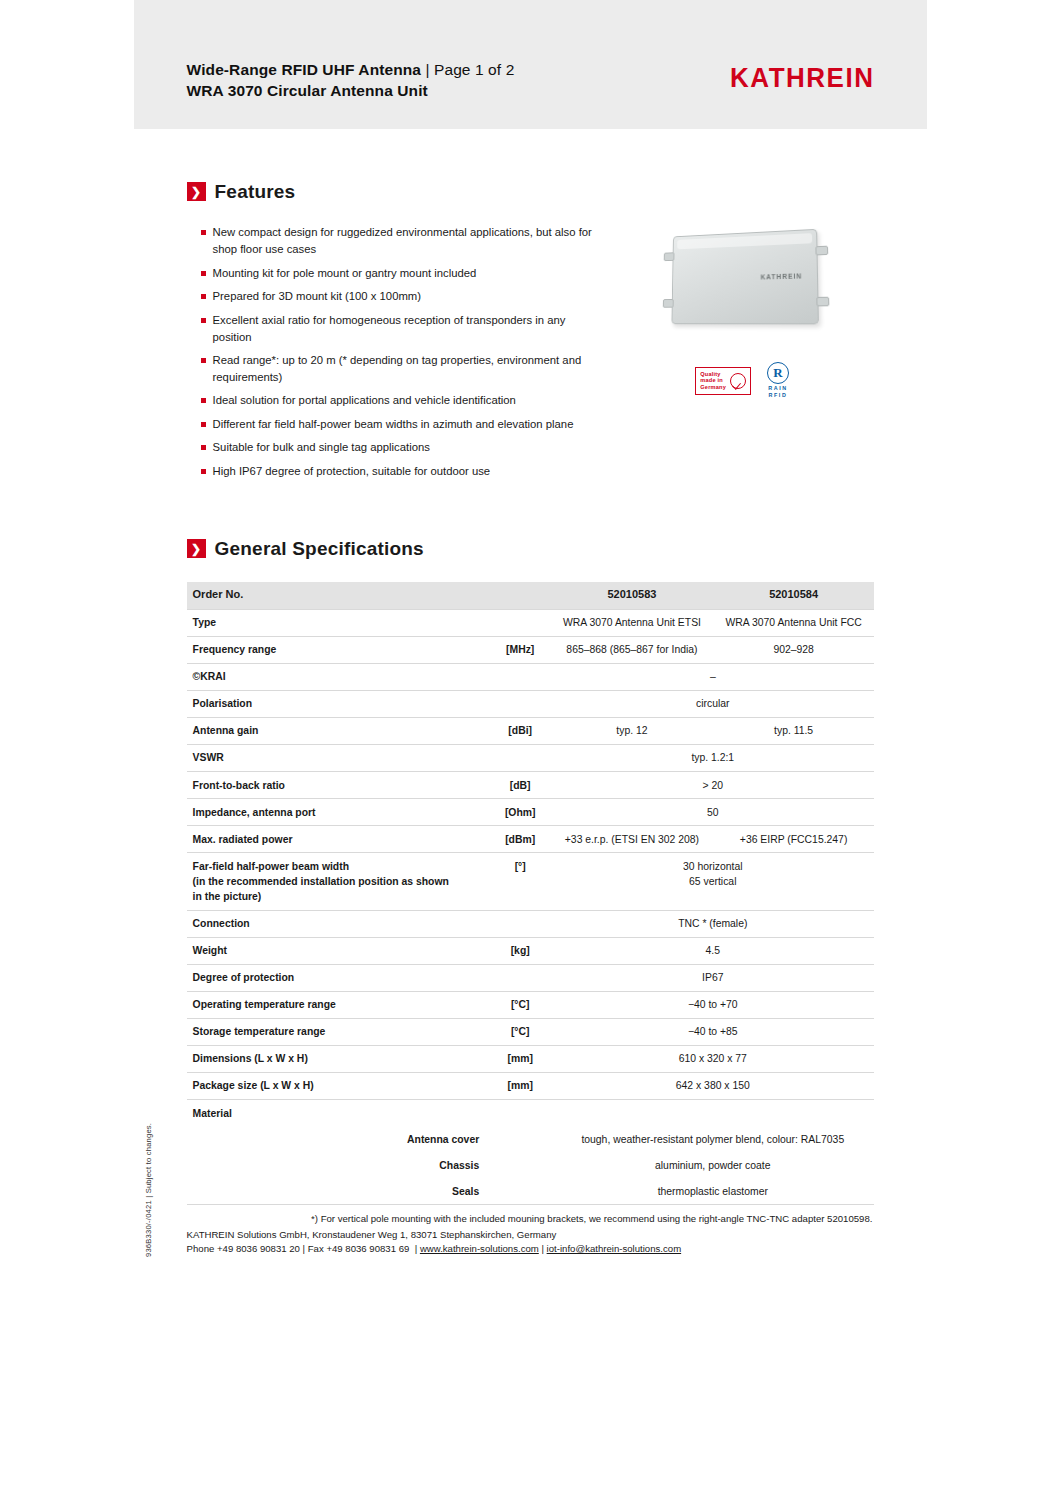Wide-Range RFID UHF Antenna | Page 1 of 2
WRA 3070 Circular Antenna Unit
KATHREIN
❯
Features
New compact design for ruggedized environmental applications, but also for shop floor use cases
Mounting kit for pole mount or gantry mount included
Prepared for 3D mount kit (100 x 100mm)
Excellent axial ratio for homogeneous reception of transponders in any position
Read range*: up to 20 m (* depending on tag properties, environment and requirements)
Ideal solution for portal applications and vehicle identification
Different far field half-power beam widths in azimuth and elevation plane
Suitable for bulk and single tag applications
High IP67 degree of protection, suitable for outdoor use
KATHREIN
Quality
made in
Germany
R
RAIN
RFID
❯
General Specifications
| Order No. | | 52010583 | 52010584 |
| --- | --- | --- | --- |
| Type | | WRA 3070 Antenna Unit ETSI | WRA 3070 Antenna Unit FCC |
| Frequency range | [MHz] | 865–868 (865–867 for India) | 902–928 |
| ©KRAI | | – |
| Polarisation | | circular |
| Antenna gain | [dBi] | typ. 12 | typ. 11.5 |
| VSWR | | typ. 1.2:1 |
| Front-to-back ratio | [dB] | > 20 |
| Impedance, antenna port | [Ohm] | 50 |
| Max. radiated power | [dBm] | +33 e.r.p. (ETSI EN 302 208) | +36 EIRP (FCC15.247) |
| Far-field half-power beam width (in the recommended installation position as shown in the picture) | [°] | 30 horizontal 65 vertical |
| Connection | | TNC * (female) |
| Weight | [kg] | 4.5 |
| Degree of protection | | IP67 |
| Operating temperature range | [°C] | −40 to +70 |
| Storage temperature range | [°C] | −40 to +85 |
| Dimensions (L x W x H) | [mm] | 610 x 320 x 77 |
| Package size (L x W x H) | [mm] | 642 x 380 x 150 |
| Material | | |
| Antenna cover | | tough, weather-resistant polymer blend, colour: RAL7035 |
| Chassis | | aluminium, powder coate |
| Seals | | thermoplastic elastomer |
*) For vertical pole mounting with the included mouning brackets, we recommend using the right-angle TNC-TNC adapter 52010598.
936B330/-/0421 | Subject to changes.
KATHREIN Solutions GmbH, Kronstaudener Weg 1, 83071 Stephanskirchen, Germany
Phone +49 8036 90831 20 | Fax +49 8036 90831 69 | www.kathrein-solutions.com | iot-info@kathrein-solutions.com